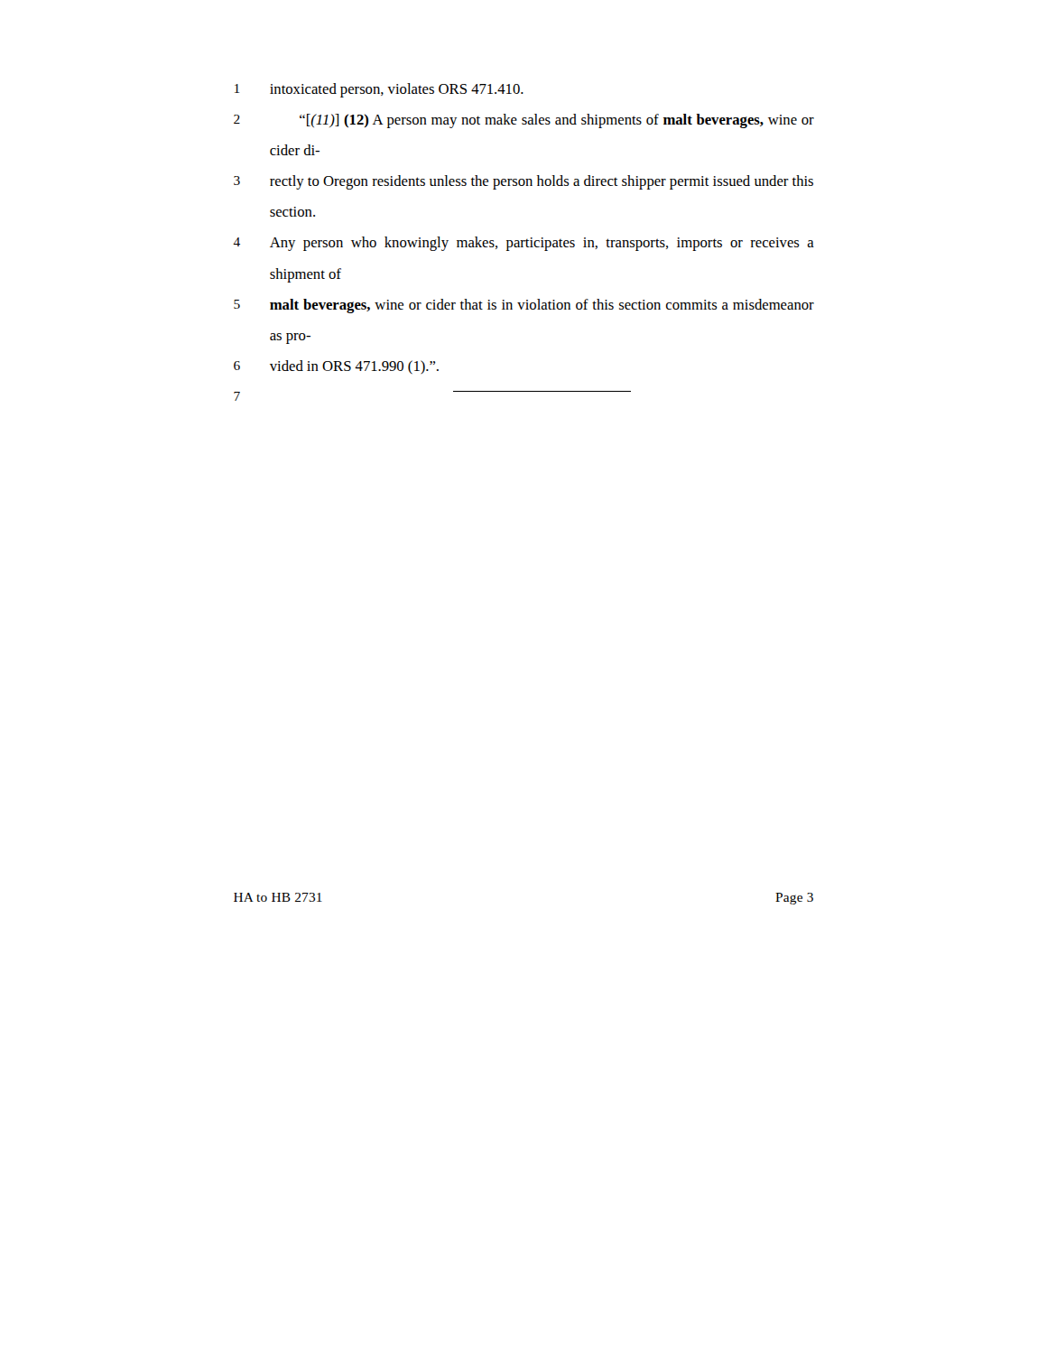| 1 | intoxicated person, violates ORS 471.410. |
| 2 | “[ (11) ] (12) A person may not make sales and shipments of malt beverages, wine or cider di- |
| 3 | rectly to Oregon residents unless the person holds a direct shipper permit issued under this section. |
| 4 | Any person who knowingly makes, participates in, transports, imports or receives a shipment of |
| 5 | malt beverages, wine or cider that is in violation of this section commits a misdemeanor as pro- |
| 6 | vided in ORS 471.990 (1).”. |
| 7 | |
HA to HB 2731
Page 3